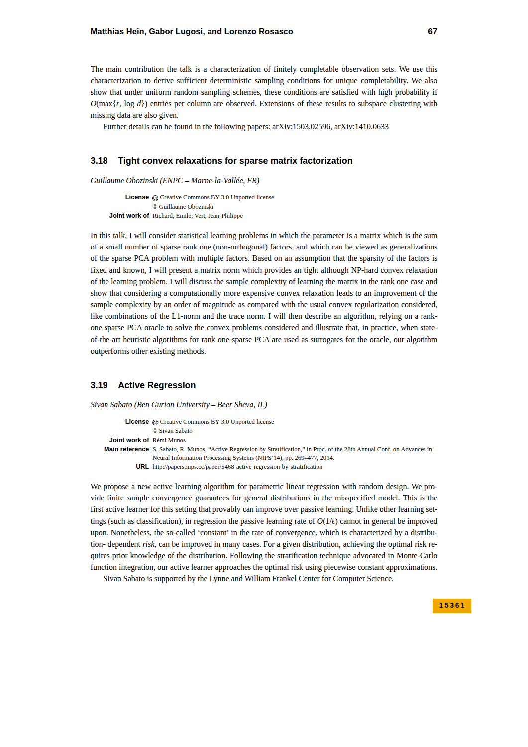Matthias Hein, Gabor Lugosi, and Lorenzo Rosasco 67
The main contribution the talk is a characterization of finitely completable observation sets. We use this characterization to derive sufficient deterministic sampling conditions for unique completability. We also show that under uniform random sampling schemes, these conditions are satisfied with high probability if O(max{r, log d}) entries per column are observed. Extensions of these results to subspace clustering with missing data are also given.
Further details can be found in the following papers: arXiv:1503.02596, arXiv:1410.0633
3.18 Tight convex relaxations for sparse matrix factorization
Guillaume Obozinski (ENPC – Marne-la-Vallée, FR)
| License | cc Creative Commons BY 3.0 Unported license |
| | © Guillaume Obozinski |
| Joint work of | Richard, Emile; Vert, Jean-Philippe |
In this talk, I will consider statistical learning problems in which the parameter is a matrix which is the sum of a small number of sparse rank one (non-orthogonal) factors, and which can be viewed as generalizations of the sparse PCA problem with multiple factors. Based on an assumption that the sparsity of the factors is fixed and known, I will present a matrix norm which provides an tight although NP-hard convex relaxation of the learning problem. I will discuss the sample complexity of learning the matrix in the rank one case and show that considering a computationally more expensive convex relaxation leads to an improvement of the sample complexity by an order of magnitude as compared with the usual convex regularization considered, like combinations of the L1-norm and the trace norm. I will then describe an algorithm, relying on a rank-one sparse PCA oracle to solve the convex problems considered and illustrate that, in practice, when state-of-the-art heuristic algorithms for rank one sparse PCA are used as surrogates for the oracle, our algorithm outperforms other existing methods.
3.19 Active Regression
Sivan Sabato (Ben Gurion University – Beer Sheva, IL)
| License | cc Creative Commons BY 3.0 Unported license |
| | © Sivan Sabato |
| Joint work of | Rémi Munos |
| Main reference | S. Sabato, R. Munos, “Active Regression by Stratification,” in Proc. of the 28th Annual Conf. on Advances in Neural Information Processing Systems (NIPS’14), pp. 269–477, 2014. |
| URL | http://papers.nips.cc/paper/5468-active-regression-by-stratification |
We propose a new active learning algorithm for parametric linear regression with random design. We provide finite sample convergence guarantees for general distributions in the misspecified model. This is the first active learner for this setting that provably can improve over passive learning. Unlike other learning settings (such as classification), in regression the passive learning rate of O(1/ϵ) cannot in general be improved upon. Nonetheless, the so-called ‘constant’ in the rate of convergence, which is characterized by a distribution- dependent risk, can be improved in many cases. For a given distribution, achieving the optimal risk requires prior knowledge of the distribution. Following the stratification technique advocated in Monte-Carlo function integration, our active learner approaches the optimal risk using piecewise constant approximations.
Sivan Sabato is supported by the Lynne and William Frankel Center for Computer Science.
15361